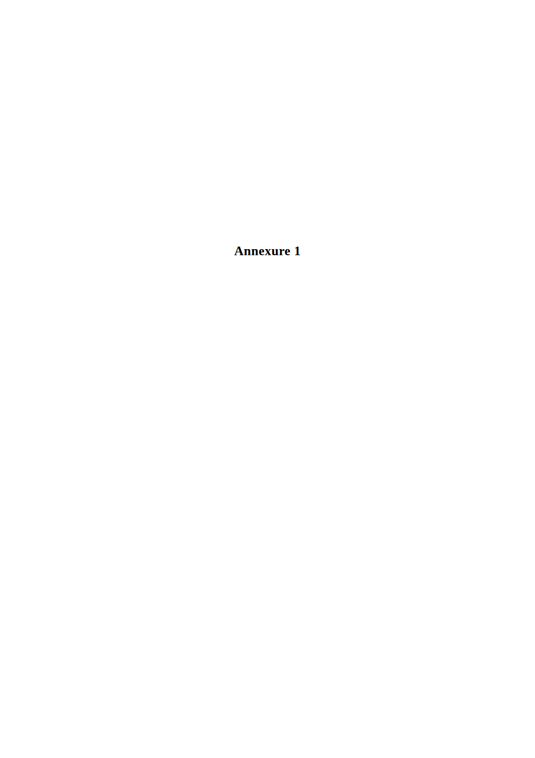Annexure 1